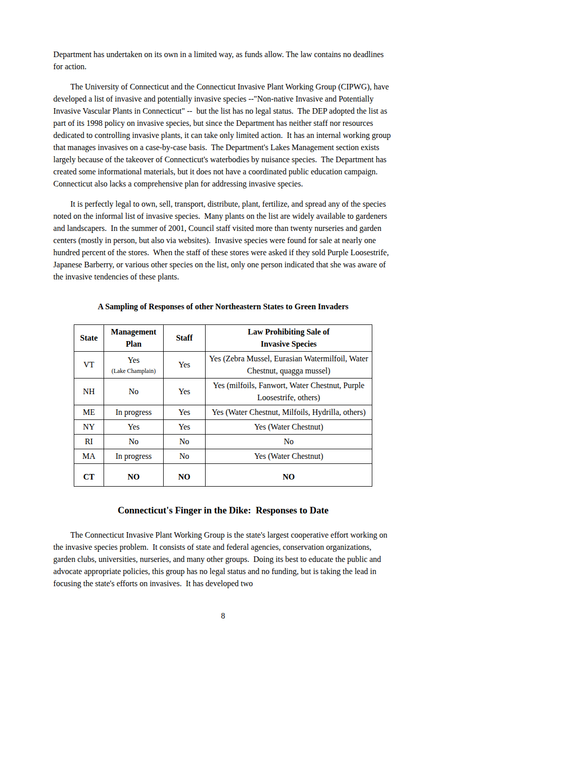Department has undertaken on its own in a limited way, as funds allow. The law contains no deadlines for action.
The University of Connecticut and the Connecticut Invasive Plant Working Group (CIPWG), have developed a list of invasive and potentially invasive species --"Non-native Invasive and Potentially Invasive Vascular Plants in Connecticut" -- but the list has no legal status. The DEP adopted the list as part of its 1998 policy on invasive species, but since the Department has neither staff nor resources dedicated to controlling invasive plants, it can take only limited action. It has an internal working group that manages invasives on a case-by-case basis. The Department's Lakes Management section exists largely because of the takeover of Connecticut's waterbodies by nuisance species. The Department has created some informational materials, but it does not have a coordinated public education campaign. Connecticut also lacks a comprehensive plan for addressing invasive species.
It is perfectly legal to own, sell, transport, distribute, plant, fertilize, and spread any of the species noted on the informal list of invasive species. Many plants on the list are widely available to gardeners and landscapers. In the summer of 2001, Council staff visited more than twenty nurseries and garden centers (mostly in person, but also via websites). Invasive species were found for sale at nearly one hundred percent of the stores. When the staff of these stores were asked if they sold Purple Loosestrife, Japanese Barberry, or various other species on the list, only one person indicated that she was aware of the invasive tendencies of these plants.
A Sampling of Responses of other Northeastern States to Green Invaders
| State | Management Plan | Staff | Law Prohibiting Sale of Invasive Species |
| --- | --- | --- | --- |
| VT | Yes (Lake Champlain) | Yes | Yes (Zebra Mussel, Eurasian Watermilfoil, Water Chestnut, quagga mussel) |
| NH | No | Yes | Yes (milfoils, Fanwort, Water Chestnut, Purple Loosestrife, others) |
| ME | In progress | Yes | Yes (Water Chestnut, Milfoils, Hydrilla, others) |
| NY | Yes | Yes | Yes (Water Chestnut) |
| RI | No | No | No |
| MA | In progress | No | Yes (Water Chestnut) |
| CT | NO | NO | NO |
Connecticut's Finger in the Dike: Responses to Date
The Connecticut Invasive Plant Working Group is the state's largest cooperative effort working on the invasive species problem. It consists of state and federal agencies, conservation organizations, garden clubs, universities, nurseries, and many other groups. Doing its best to educate the public and advocate appropriate policies, this group has no legal status and no funding, but is taking the lead in focusing the state's efforts on invasives. It has developed two
8